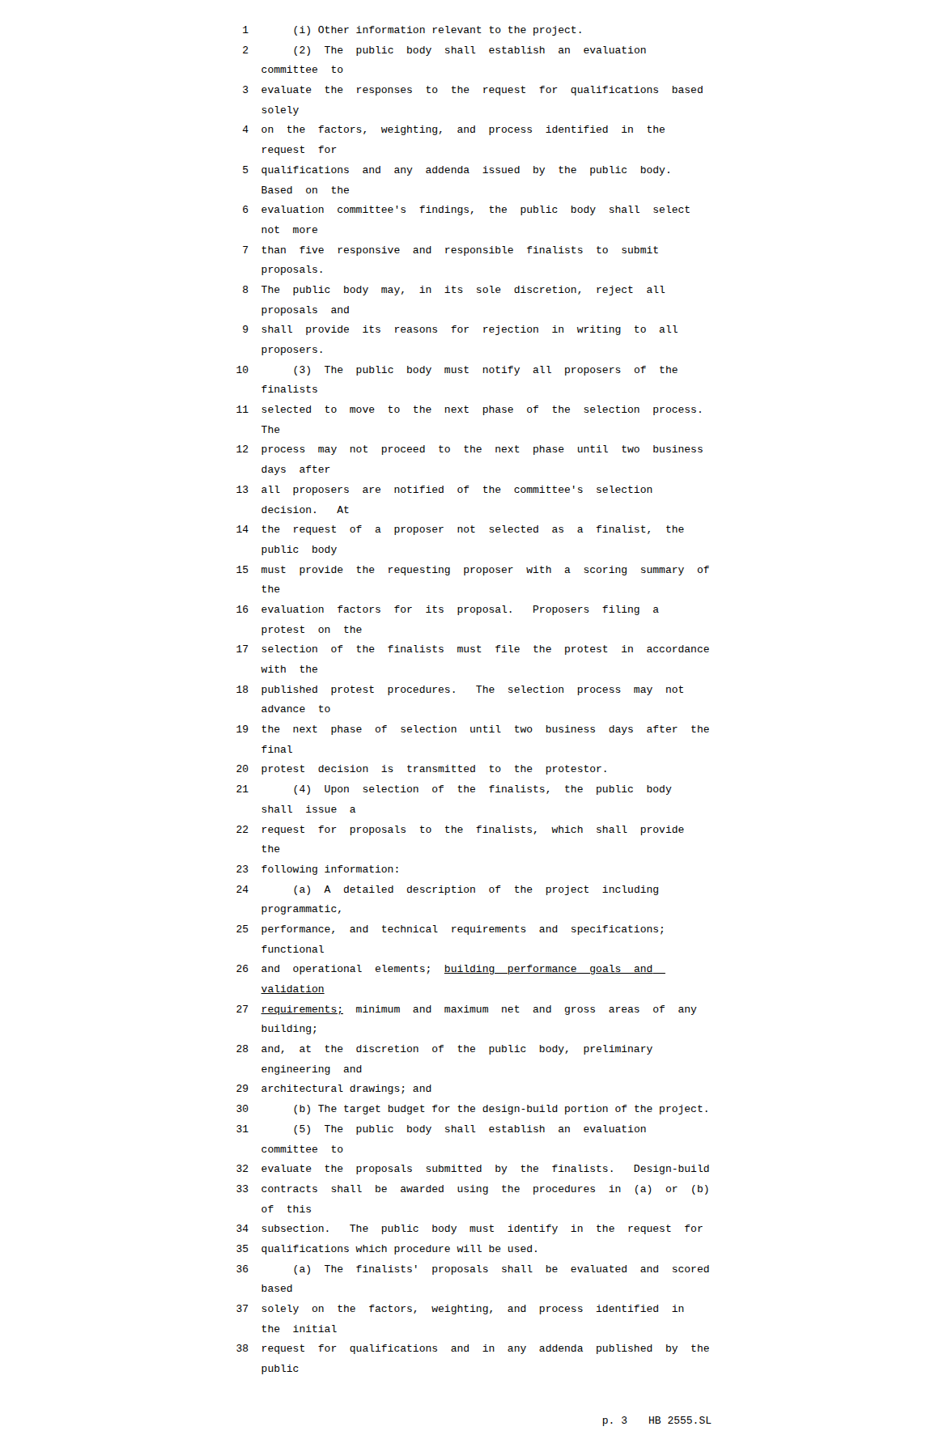(i) Other information relevant to the project.
(2) The public body shall establish an evaluation committee to
evaluate the responses to the request for qualifications based solely
on the factors, weighting, and process identified in the request for
qualifications and any addenda issued by the public body. Based on the
evaluation committee's findings, the public body shall select not more
than five responsive and responsible finalists to submit proposals.
The public body may, in its sole discretion, reject all proposals and
shall provide its reasons for rejection in writing to all proposers.
(3) The public body must notify all proposers of the finalists
selected to move to the next phase of the selection process. The
process may not proceed to the next phase until two business days after
all proposers are notified of the committee's selection decision. At
the request of a proposer not selected as a finalist, the public body
must provide the requesting proposer with a scoring summary of the
evaluation factors for its proposal. Proposers filing a protest on the
selection of the finalists must file the protest in accordance with the
published protest procedures. The selection process may not advance to
the next phase of selection until two business days after the final
protest decision is transmitted to the protestor.
(4) Upon selection of the finalists, the public body shall issue a
request for proposals to the finalists, which shall provide the
following information:
(a) A detailed description of the project including programmatic,
performance, and technical requirements and specifications; functional
and operational elements; building performance goals and validation
requirements; minimum and maximum net and gross areas of any building;
and, at the discretion of the public body, preliminary engineering and
architectural drawings; and
(b) The target budget for the design-build portion of the project.
(5) The public body shall establish an evaluation committee to
evaluate the proposals submitted by the finalists. Design-build
contracts shall be awarded using the procedures in (a) or (b) of this
subsection. The public body must identify in the request for
qualifications which procedure will be used.
(a) The finalists' proposals shall be evaluated and scored based
solely on the factors, weighting, and process identified in the initial
request for qualifications and in any addenda published by the public
p. 3 HB 2555.SL